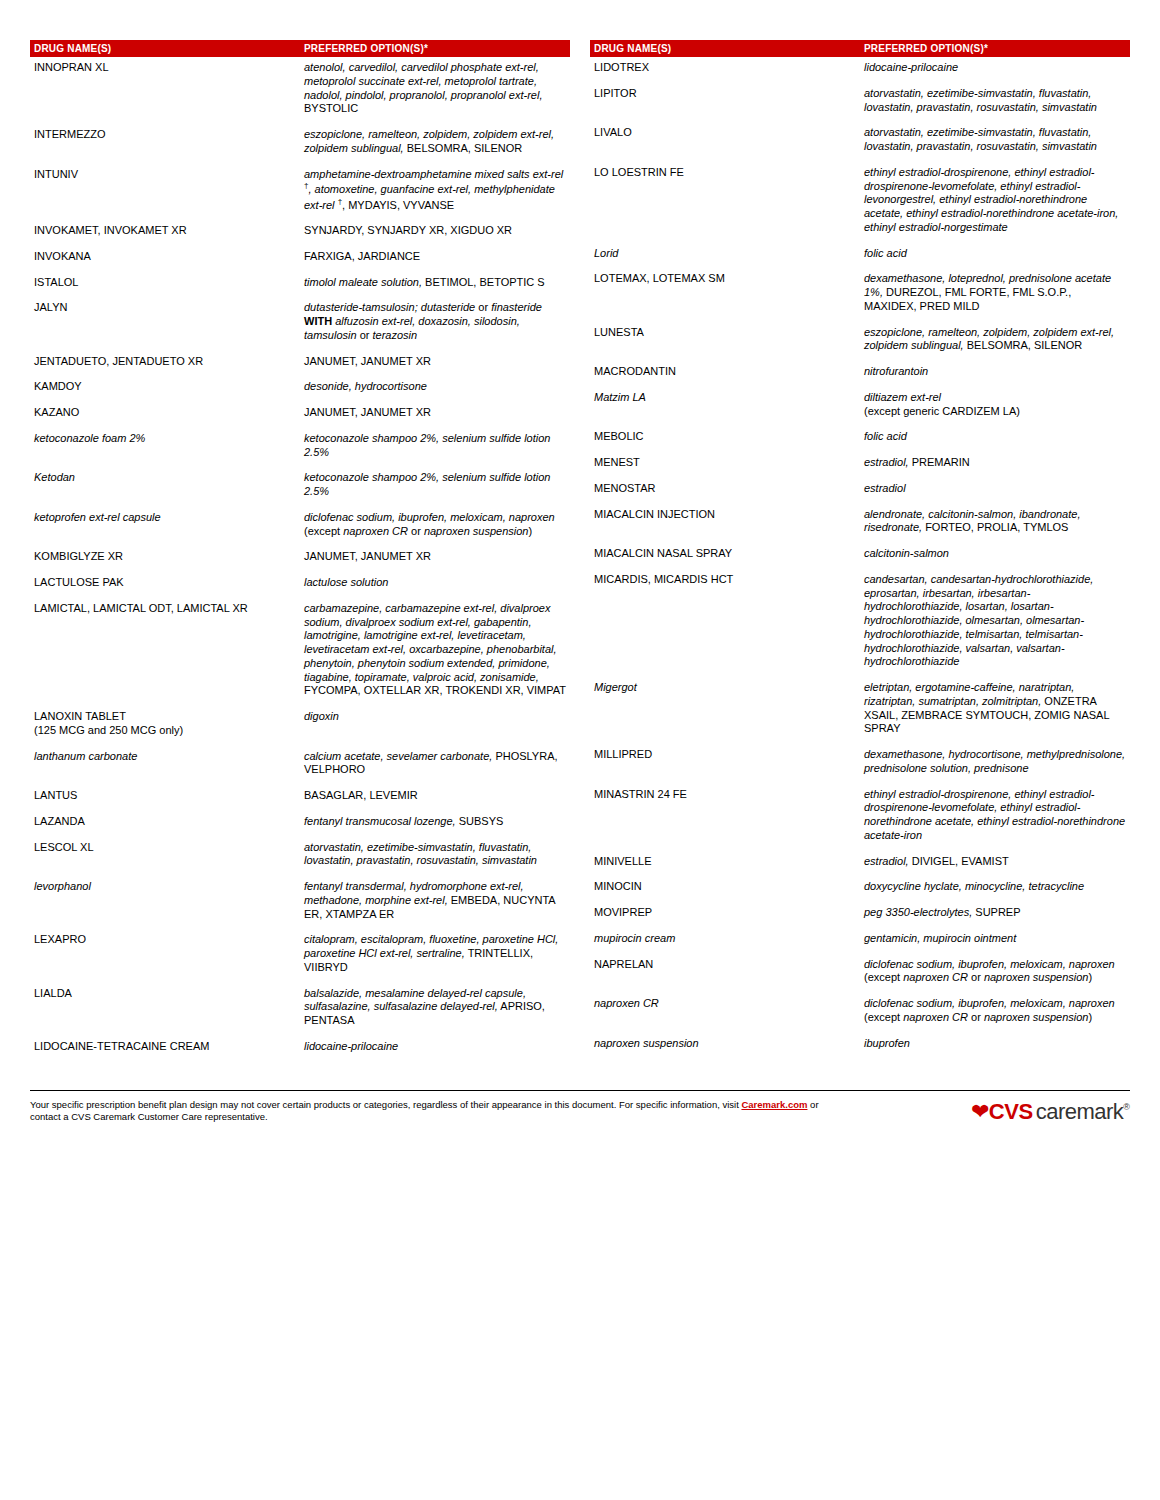| / DRUG NAME(S) / PREFERRED OPTION(S)* / / --- / --- / / INNOPRAN XL / atenolol, carvedilol, carvedilol phosphate ext-rel, metoprolol succinate ext-rel, metoprolol tartrate, nadolol, pindolol, propranolol, propranolol ext-rel, BYSTOLIC / / INTERMEZZO / eszopiclone, ramelteon, zolpidem, zolpidem ext-rel, zolpidem sublingual, BELSOMRA, SILENOR / / INTUNIV / amphetamine-dextroamphetamine mixed salts ext-rel † , atomoxetine, guanfacine ext-rel, methylphenidate ext-rel † , MYDAYIS, VYVANSE / / INVOKAMET, INVOKAMET XR / SYNJARDY, SYNJARDY XR, XIGDUO XR / / INVOKANA / FARXIGA, JARDIANCE / / ISTALOL / timolol maleate solution, BETIMOL, BETOPTIC S / / JALYN / dutasteride-tamsulosin; dutasteride or finasteride WITH alfuzosin ext-rel, doxazosin, silodosin, tamsulosin or terazosin / / JENTADUETO, JENTADUETO XR / JANUMET, JANUMET XR / / KAMDOY / desonide, hydrocortisone / / KAZANO / JANUMET, JANUMET XR / / ketoconazole foam 2% / ketoconazole shampoo 2%, selenium sulfide lotion 2.5% / / Ketodan / ketoconazole shampoo 2%, selenium sulfide lotion 2.5% / / ketoprofen ext-rel capsule / diclofenac sodium, ibuprofen, meloxicam, naproxen (except naproxen CR or naproxen suspension ) / / KOMBIGLYZE XR / JANUMET, JANUMET XR / / LACTULOSE PAK / lactulose solution / / LAMICTAL, LAMICTAL ODT, LAMICTAL XR / carbamazepine, carbamazepine ext-rel, divalproex sodium, divalproex sodium ext-rel, gabapentin, lamotrigine, lamotrigine ext-rel, levetiracetam, levetiracetam ext-rel, oxcarbazepine, phenobarbital, phenytoin, phenytoin sodium extended, primidone, tiagabine, topiramate, valproic acid, zonisamide, FYCOMPA, OXTELLAR XR, TROKENDI XR, VIMPAT / / LANOXIN TABLET (125 MCG and 250 MCG only) / digoxin / / lanthanum carbonate / calcium acetate, sevelamer carbonate, PHOSLYRA, VELPHORO / / LANTUS / BASAGLAR, LEVEMIR / / LAZANDA / fentanyl transmucosal lozenge, SUBSYS / / LESCOL XL / atorvastatin, ezetimibe-simvastatin, fluvastatin, lovastatin, pravastatin, rosuvastatin, simvastatin / / levorphanol / fentanyl transdermal, hydromorphone ext-rel, methadone, morphine ext-rel, EMBEDA, NUCYNTA ER, XTAMPZA ER / / LEXAPRO / citalopram, escitalopram, fluoxetine, paroxetine HCl, paroxetine HCl ext-rel, sertraline, TRINTELLIX, VIIBRYD / / LIALDA / balsalazide, mesalamine delayed-rel capsule, sulfasalazine, sulfasalazine delayed-rel, APRISO, PENTASA / / LIDOCAINE-TETRACAINE CREAM / lidocaine-prilocaine / | | / DRUG NAME(S) / PREFERRED OPTION(S)* / / --- / --- / / LIDOTREX / lidocaine-prilocaine / / LIPITOR / atorvastatin, ezetimibe-simvastatin, fluvastatin, lovastatin, pravastatin, rosuvastatin, simvastatin / / LIVALO / atorvastatin, ezetimibe-simvastatin, fluvastatin, lovastatin, pravastatin, rosuvastatin, simvastatin / / LO LOESTRIN FE / ethinyl estradiol-drospirenone, ethinyl estradiol-drospirenone-levomefolate, ethinyl estradiol-levonorgestrel, ethinyl estradiol-norethindrone acetate, ethinyl estradiol-norethindrone acetate-iron, ethinyl estradiol-norgestimate / / Lorid / folic acid / / LOTEMAX, LOTEMAX SM / dexamethasone, loteprednol, prednisolone acetate 1%, DUREZOL, FML FORTE, FML S.O.P., MAXIDEX, PRED MILD / / LUNESTA / eszopiclone, ramelteon, zolpidem, zolpidem ext-rel, zolpidem sublingual, BELSOMRA, SILENOR / / MACRODANTIN / nitrofurantoin / / Matzim LA / diltiazem ext-rel (except generic CARDIZEM LA) / / MEBOLIC / folic acid / / MENEST / estradiol, PREMARIN / / MENOSTAR / estradiol / / MIACALCIN INJECTION / alendronate, calcitonin-salmon, ibandronate, risedronate, FORTEO, PROLIA, TYMLOS / / MIACALCIN NASAL SPRAY / calcitonin-salmon / / MICARDIS, MICARDIS HCT / candesartan, candesartan-hydrochlorothiazide, eprosartan, irbesartan, irbesartan-hydrochlorothiazide, losartan, losartan-hydrochlorothiazide, olmesartan, olmesartan-hydrochlorothiazide, telmisartan, telmisartan-hydrochlorothiazide, valsartan, valsartan-hydrochlorothiazide / / Migergot / eletriptan, ergotamine-caffeine, naratriptan, rizatriptan, sumatriptan, zolmitriptan, ONZETRA XSAIL, ZEMBRACE SYMTOUCH, ZOMIG NASAL SPRAY / / MILLIPRED / dexamethasone, hydrocortisone, methylprednisolone, prednisolone solution, prednisone / / MINASTRIN 24 FE / ethinyl estradiol-drospirenone, ethinyl estradiol-drospirenone-levomefolate, ethinyl estradiol-norethindrone acetate, ethinyl estradiol-norethindrone acetate-iron / / MINIVELLE / estradiol, DIVIGEL, EVAMIST / / MINOCIN / doxycycline hyclate, minocycline, tetracycline / / MOVIPREP / peg 3350-electrolytes, SUPREP / / mupirocin cream / gentamicin, mupirocin ointment / / NAPRELAN / diclofenac sodium, ibuprofen, meloxicam, naproxen (except naproxen CR or naproxen suspension ) / / naproxen CR / diclofenac sodium, ibuprofen, meloxicam, naproxen (except naproxen CR or naproxen suspension ) / / naproxen suspension / ibuprofen / |
Your specific prescription benefit plan design may not cover certain products or categories, regardless of their appearance in this document. For specific information, visit Caremark.com or contact a CVS Caremark Customer Care representative.
❤CVS caremark®